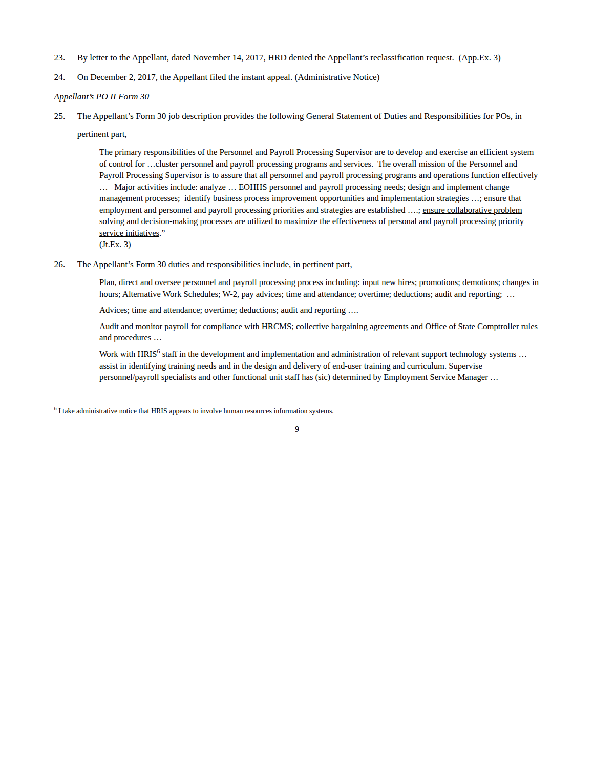23. By letter to the Appellant, dated November 14, 2017, HRD denied the Appellant’s reclassification request. (App.Ex. 3)
24. On December 2, 2017, the Appellant filed the instant appeal. (Administrative Notice)
Appellant’s PO II Form 30
25. The Appellant’s Form 30 job description provides the following General Statement of Duties and Responsibilities for POs, in pertinent part,
The primary responsibilities of the Personnel and Payroll Processing Supervisor are to develop and exercise an efficient system of control for …cluster personnel and payroll processing programs and services. The overall mission of the Personnel and Payroll Processing Supervisor is to assure that all personnel and payroll processing programs and operations function effectively … Major activities include: analyze … EOHHS personnel and payroll processing needs; design and implement change management processes; identify business process improvement opportunities and implementation strategies …; ensure that employment and personnel and payroll processing priorities and strategies are established ….; ensure collaborative problem solving and decision-making processes are utilized to maximize the effectiveness of personal and payroll processing priority service initiatives.”
(Jt.Ex. 3)
26. The Appellant’s Form 30 duties and responsibilities include, in pertinent part,
Plan, direct and oversee personnel and payroll processing process including: input new hires; promotions; demotions; changes in hours; Alternative Work Schedules; W-2, pay advices; time and attendance; overtime; deductions; audit and reporting; …
Advices; time and attendance; overtime; deductions; audit and reporting ….
Audit and monitor payroll for compliance with HRCMS; collective bargaining agreements and Office of State Comptroller rules and procedures …
Work with HRIS6 staff in the development and implementation and administration of relevant support technology systems … assist in identifying training needs and in the design and delivery of end-user training and curriculum. Supervise personnel/payroll specialists and other functional unit staff has (sic) determined by Employment Service Manager …
6 I take administrative notice that HRIS appears to involve human resources information systems.
9